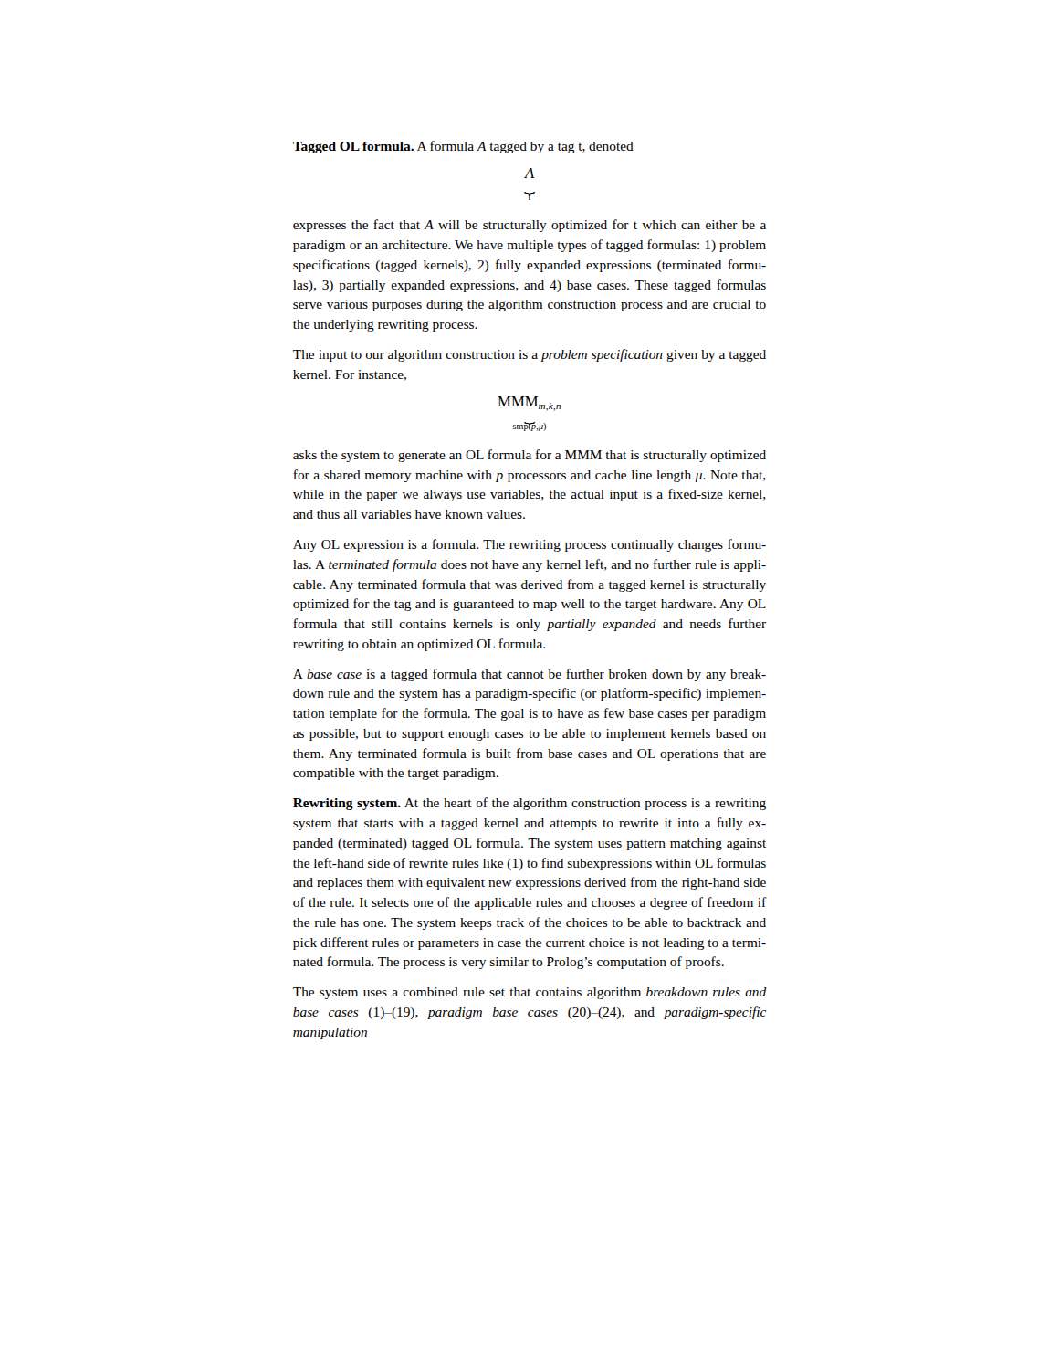Tagged OL formula. A formula A tagged by a tag t, denoted
A ⏟ t
expresses the fact that A will be structurally optimized for t which can either be a paradigm or an architecture. We have multiple types of tagged formulas: 1) problem specifications (tagged kernels), 2) fully expanded expressions (terminated formulas), 3) partially expanded expressions, and 4) base cases. These tagged formulas serve various purposes during the algorithm construction process and are crucial to the underlying rewriting process.
The input to our algorithm construction is a problem specification given by a tagged kernel. For instance,
MMMm,k,n ⏟ smp(p,μ)
asks the system to generate an OL formula for a MMM that is structurally optimized for a shared memory machine with p processors and cache line length μ. Note that, while in the paper we always use variables, the actual input is a fixed-size kernel, and thus all variables have known values.
Any OL expression is a formula. The rewriting process continually changes formulas. A terminated formula does not have any kernel left, and no further rule is applicable. Any terminated formula that was derived from a tagged kernel is structurally optimized for the tag and is guaranteed to map well to the target hardware. Any OL formula that still contains kernels is only partially expanded and needs further rewriting to obtain an optimized OL formula.
A base case is a tagged formula that cannot be further broken down by any breakdown rule and the system has a paradigm-specific (or platform-specific) implementation template for the formula. The goal is to have as few base cases per paradigm as possible, but to support enough cases to be able to implement kernels based on them. Any terminated formula is built from base cases and OL operations that are compatible with the target paradigm.
Rewriting system. At the heart of the algorithm construction process is a rewriting system that starts with a tagged kernel and attempts to rewrite it into a fully expanded (terminated) tagged OL formula. The system uses pattern matching against the left-hand side of rewrite rules like (1) to find subexpressions within OL formulas and replaces them with equivalent new expressions derived from the right-hand side of the rule. It selects one of the applicable rules and chooses a degree of freedom if the rule has one. The system keeps track of the choices to be able to backtrack and pick different rules or parameters in case the current choice is not leading to a terminated formula. The process is very similar to Prolog’s computation of proofs.
The system uses a combined rule set that contains algorithm breakdown rules and base cases (1)–(19), paradigm base cases (20)–(24), and paradigm-specific manipulation